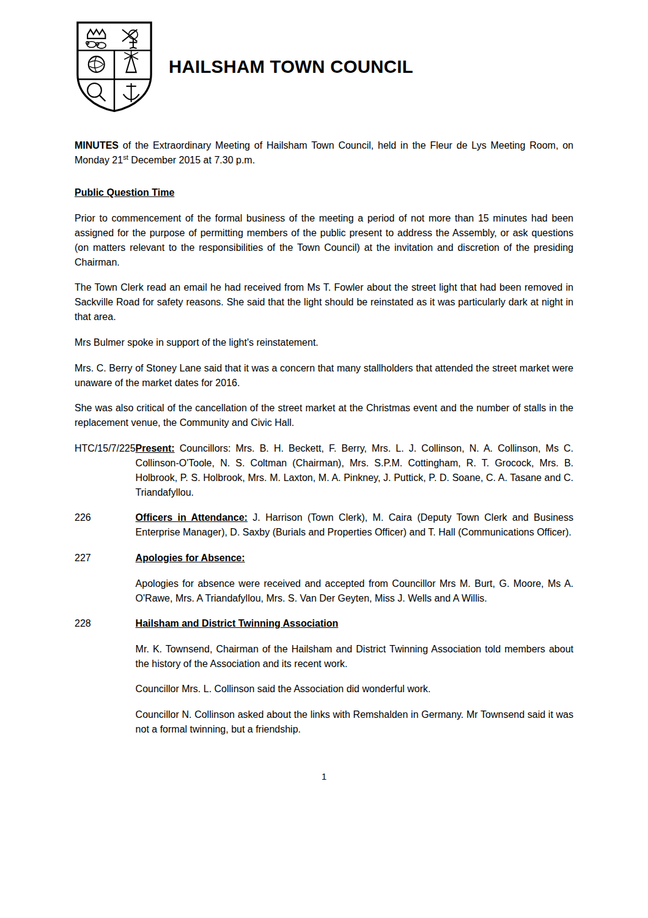HAILSHAM TOWN COUNCIL
MINUTES of the Extraordinary Meeting of Hailsham Town Council, held in the Fleur de Lys Meeting Room, on Monday 21st December 2015 at 7.30 p.m.
Public Question Time
Prior to commencement of the formal business of the meeting a period of not more than 15 minutes had been assigned for the purpose of permitting members of the public present to address the Assembly, or ask questions (on matters relevant to the responsibilities of the Town Council) at the invitation and discretion of the presiding Chairman.
The Town Clerk read an email he had received from Ms T. Fowler about the street light that had been removed in Sackville Road for safety reasons. She said that the light should be reinstated as it was particularly dark at night in that area.
Mrs Bulmer spoke in support of the light's reinstatement.
Mrs. C. Berry of Stoney Lane said that it was a concern that many stallholders that attended the street market were unaware of the market dates for 2016.
She was also critical of the cancellation of the street market at the Christmas event and the number of stalls in the replacement venue, the Community and Civic Hall.
| HTC/15/7/225 | Present: Councillors: Mrs. B. H. Beckett, F. Berry, Mrs. L. J. Collinson, N. A. Collinson, Ms C. Collinson-O'Toole, N. S. Coltman (Chairman), Mrs. S.P.M. Cottingham, R. T. Grocock, Mrs. B. Holbrook, P. S. Holbrook, Mrs. M. Laxton, M. A. Pinkney, J. Puttick, P. D. Soane, C. A. Tasane and C. Triandafyllou. |
| 226 | Officers in Attendance: J. Harrison (Town Clerk), M. Caira (Deputy Town Clerk and Business Enterprise Manager), D. Saxby (Burials and Properties Officer) and T. Hall (Communications Officer). |
| 227 | Apologies for Absence: Apologies for absence were received and accepted from Councillor Mrs M. Burt, G. Moore, Ms A. O'Rawe, Mrs. A Triandafyllou, Mrs. S. Van Der Geyten, Miss J. Wells and A Willis. |
| 228 | Hailsham and District Twinning Association Mr. K. Townsend, Chairman of the Hailsham and District Twinning Association told members about the history of the Association and its recent work. Councillor Mrs. L. Collinson said the Association did wonderful work. Councillor N. Collinson asked about the links with Remshalden in Germany. Mr Townsend said it was not a formal twinning, but a friendship. |
1